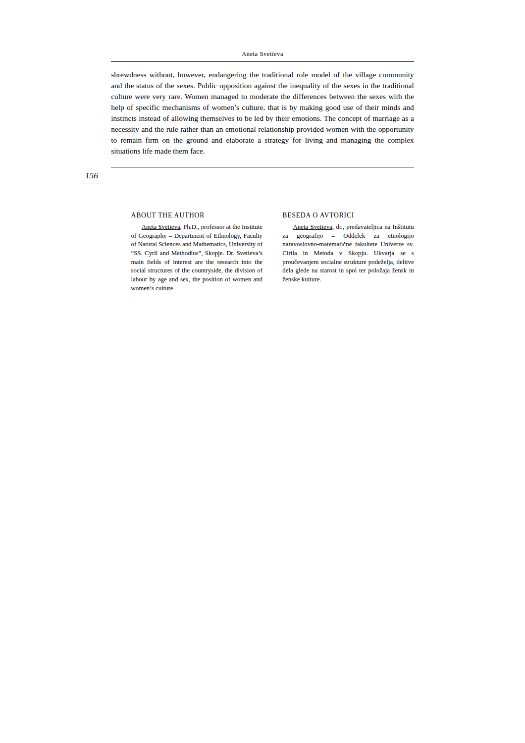Aneta Svetieva
shrewdness without, however, endangering the traditional role model of the village community and the status of the sexes. Public opposition against the inequality of the sexes in the traditional culture were very rare. Women managed to moderate the differences between the sexes with the help of specific mechanisms of women’s culture, that is by making good use of their minds and instincts instead of allowing themselves to be led by their emotions. The concept of marriage as a necessity and the rule rather than an emotional relationship provided women with the opportunity to remain firm on the ground and elaborate a strategy for living and managing the complex situations life made them face.
156
ABOUT THE AUTHOR
Aneta Svetieva, Ph.D., professor at the Institute of Geography – Department of Ethnology, Faculty of Natural Sciences and Mathematics, University of “SS. Cyril and Methodius”, Skopje. Dr. Svetieva’s main fields of interest are the research into the social structures of the countryside, the division of labour by age and sex, the position of women and women’s culture.
BESEDA O AVTORICI
Aneta Svetieva, dr., predavateljica na Inštitutu za geografijo – Oddelek za etnologijo naravoslovno-matematične fakultete Univerze sv. Cirila in Metoda v Skopju. Ukvarja se s proučevanjem socialne strukture podeželja, delitve dela glede na starost in spol ter položaja žensk in ženske kulture.